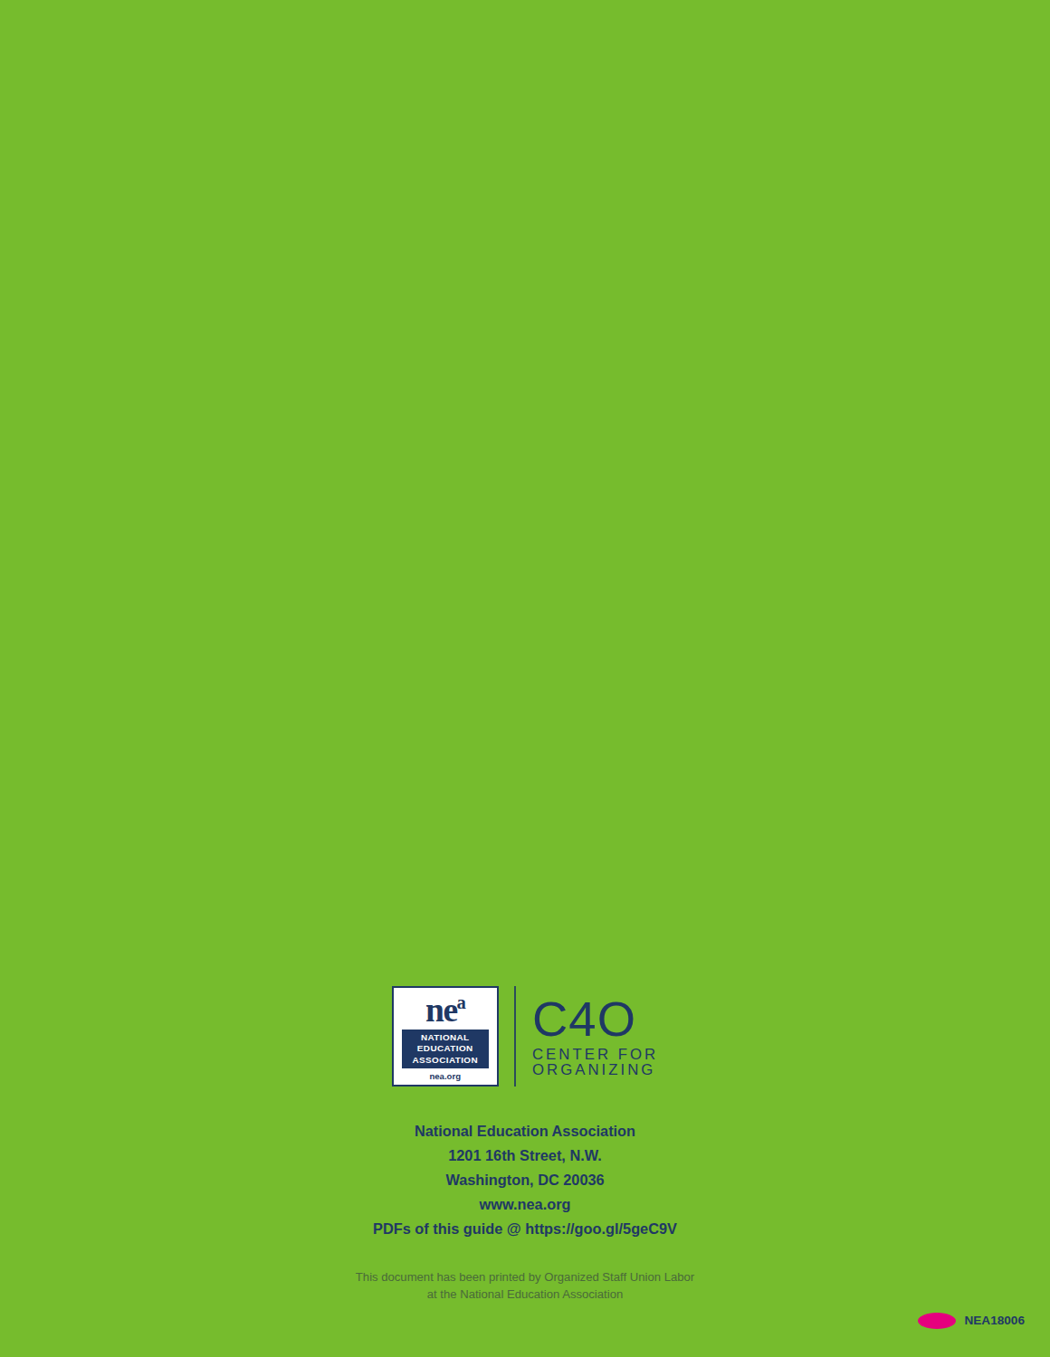nea NATIONAL EDUCATION ASSOCIATION nea.org
C4O CENTER FOR ORGANIZING
National Education Association
1201 16th Street, N.W.
Washington, DC 20036
www.nea.org
PDFs of this guide @ https://goo.gl/5geC9V
This document has been printed by Organized Staff Union Labor
at the National Education Association
NEA18006